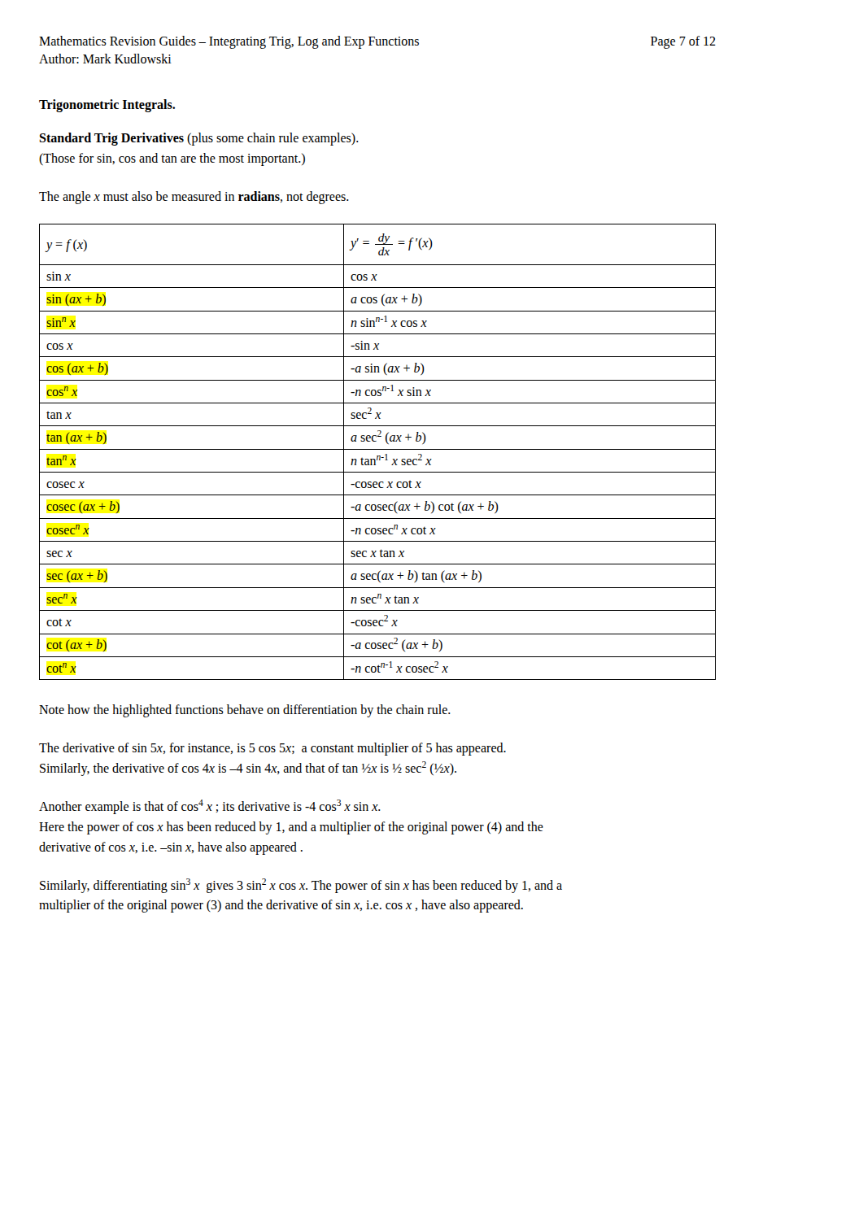Mathematics Revision Guides – Integrating Trig, Log and Exp Functions
Author: Mark Kudlowski
Page 7 of 12
Trigonometric Integrals.
Standard Trig Derivatives (plus some chain rule examples).
(Those for sin, cos and tan are the most important.)
The angle x must also be measured in radians, not degrees.
| y = f ( x ) | y ′ = dy dx = f ′( x ) |
| sin x | cos x |
| sin ( ax + b ) | a cos ( ax + b ) |
| sin n x | n sin n -1 x cos x |
| cos x | -sin x |
| cos ( ax + b ) | - a sin ( ax + b ) |
| cos n x | - n cos n -1 x sin x |
| tan x | sec 2 x |
| tan ( ax + b ) | a sec 2 ( ax + b ) |
| tan n x | n tan n -1 x sec 2 x |
| cosec x | -cosec x cot x |
| cosec ( ax + b ) | - a cosec( ax + b ) cot ( ax + b ) |
| cosec n x | - n cosec n x cot x |
| sec x | sec x tan x |
| sec ( ax + b ) | a sec( ax + b ) tan ( ax + b ) |
| sec n x | n sec n x tan x |
| cot x | -cosec 2 x |
| cot ( ax + b ) | - a cosec 2 ( ax + b ) |
| cot n x | - n cot n -1 x cosec 2 x |
Note how the highlighted functions behave on differentiation by the chain rule.
The derivative of sin 5x, for instance, is 5 cos 5x; a constant multiplier of 5 has appeared.
Similarly, the derivative of cos 4x is –4 sin 4x, and that of tan ½x is ½ sec2 (½x).
Another example is that of cos4 x ; its derivative is -4 cos3 x sin x.
Here the power of cos x has been reduced by 1, and a multiplier of the original power (4) and the
derivative of cos x, i.e. –sin x, have also appeared .
Similarly, differentiating sin3 x gives 3 sin2 x cos x. The power of sin x has been reduced by 1, and a
multiplier of the original power (3) and the derivative of sin x, i.e. cos x , have also appeared.